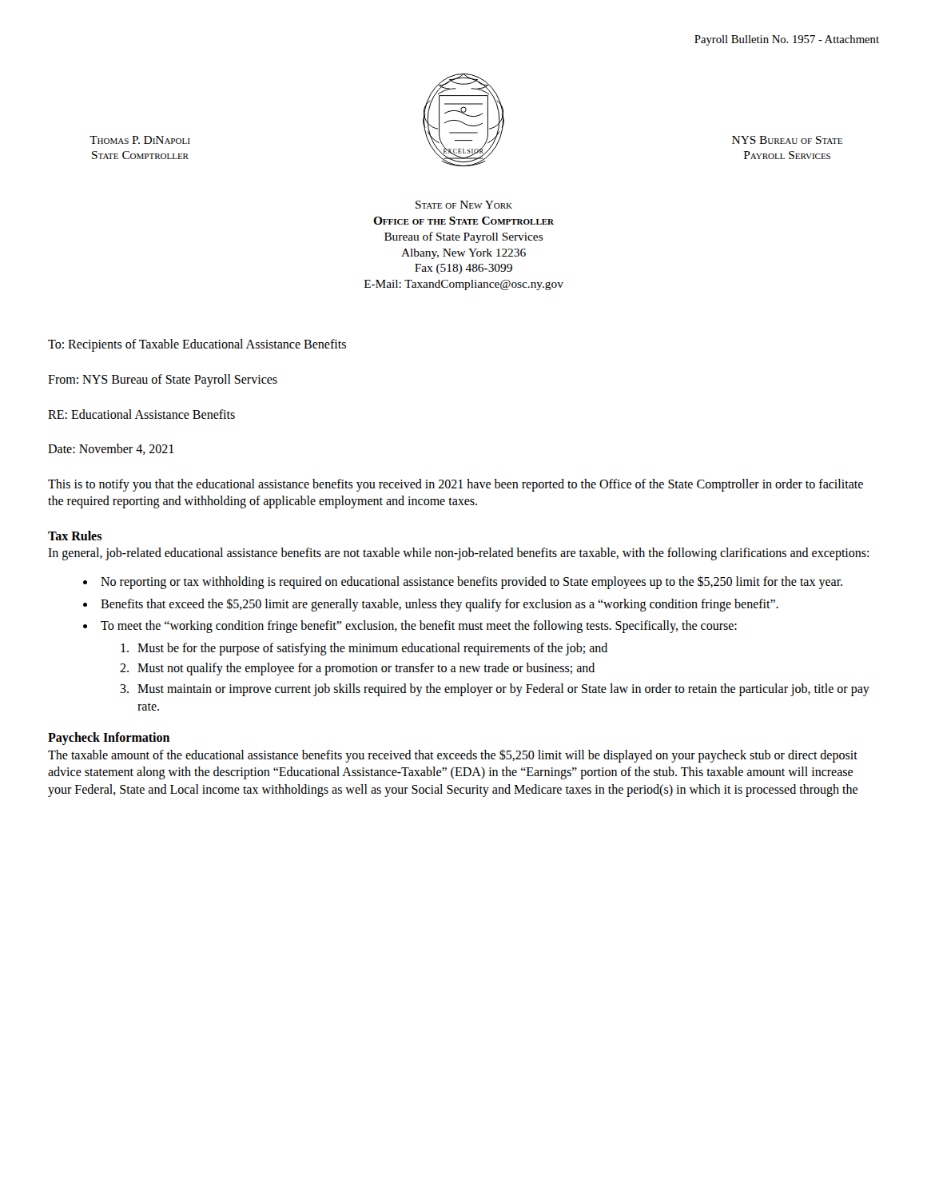Payroll Bulletin No. 1957 - Attachment
Thomas P. DiNapoli
State Comptroller
NYS Bureau of State
Payroll Services
State of New York
Office of the State Comptroller
Bureau of State Payroll Services
Albany, New York 12236
Fax (518) 486-3099
E-Mail: TaxandCompliance@osc.ny.gov
To: Recipients of Taxable Educational Assistance Benefits
From: NYS Bureau of State Payroll Services
RE: Educational Assistance Benefits
Date: November 4, 2021
This is to notify you that the educational assistance benefits you received in 2021 have been reported to the Office of the State Comptroller in order to facilitate the required reporting and withholding of applicable employment and income taxes.
Tax Rules
In general, job-related educational assistance benefits are not taxable while non-job-related benefits are taxable, with the following clarifications and exceptions:
No reporting or tax withholding is required on educational assistance benefits provided to State employees up to the $5,250 limit for the tax year.
Benefits that exceed the $5,250 limit are generally taxable, unless they qualify for exclusion as a “working condition fringe benefit”.
To meet the “working condition fringe benefit” exclusion, the benefit must meet the following tests. Specifically, the course:
Must be for the purpose of satisfying the minimum educational requirements of the job; and
Must not qualify the employee for a promotion or transfer to a new trade or business; and
Must maintain or improve current job skills required by the employer or by Federal or State law in order to retain the particular job, title or pay rate.
Paycheck Information
The taxable amount of the educational assistance benefits you received that exceeds the $5,250 limit will be displayed on your paycheck stub or direct deposit advice statement along with the description “Educational Assistance-Taxable” (EDA) in the “Earnings” portion of the stub. This taxable amount will increase your Federal, State and Local income tax withholdings as well as your Social Security and Medicare taxes in the period(s) in which it is processed through the